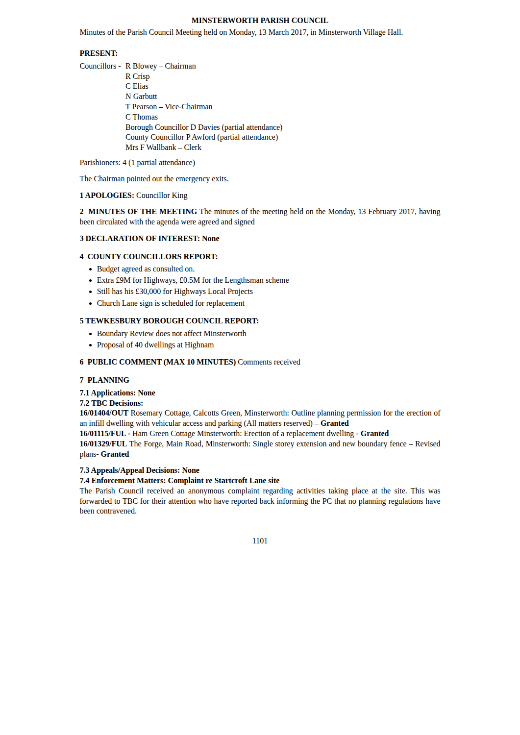MINSTERWORTH PARISH COUNCIL
Minutes of the Parish Council Meeting held on Monday, 13 March 2017, in Minsterworth Village Hall.
PRESENT:
| Councillors - | R Blowey – Chairman |
| | R Crisp |
| | C Elias |
| | N Garbutt |
| | T Pearson – Vice-Chairman |
| | C Thomas |
| | Borough Councillor D Davies (partial attendance) |
| | County Councillor P Awford (partial attendance) |
| | Mrs F Wallbank – Clerk |
Parishioners: 4 (1 partial attendance)
The Chairman pointed out the emergency exits.
1 APOLOGIES: Councillor King
2 MINUTES OF THE MEETING The minutes of the meeting held on the Monday, 13 February 2017, having been circulated with the agenda were agreed and signed
3 DECLARATION OF INTEREST: None
4 COUNTY COUNCILLORS REPORT:
Budget agreed as consulted on.
Extra £9M for Highways, £0.5M for the Lengthsman scheme
Still has his £30,000 for Highways Local Projects
Church Lane sign is scheduled for replacement
5 TEWKESBURY BOROUGH COUNCIL REPORT:
Boundary Review does not affect Minsterworth
Proposal of 40 dwellings at Highnam
6 PUBLIC COMMENT (MAX 10 MINUTES) Comments received
7 PLANNING
7.1 Applications: None
7.2 TBC Decisions:
16/01404/OUT Rosemary Cottage, Calcotts Green, Minsterworth: Outline planning permission for the erection of an infill dwelling with vehicular access and parking (All matters reserved) – Granted
16/01115/FUL - Ham Green Cottage Minsterworth: Erection of a replacement dwelling - Granted
16/01329/FUL The Forge, Main Road, Minsterworth: Single storey extension and new boundary fence – Revised plans- Granted
7.3 Appeals/Appeal Decisions: None
7.4 Enforcement Matters: Complaint re Startcroft Lane site
The Parish Council received an anonymous complaint regarding activities taking place at the site. This was forwarded to TBC for their attention who have reported back informing the PC that no planning regulations have been contravened.
1101